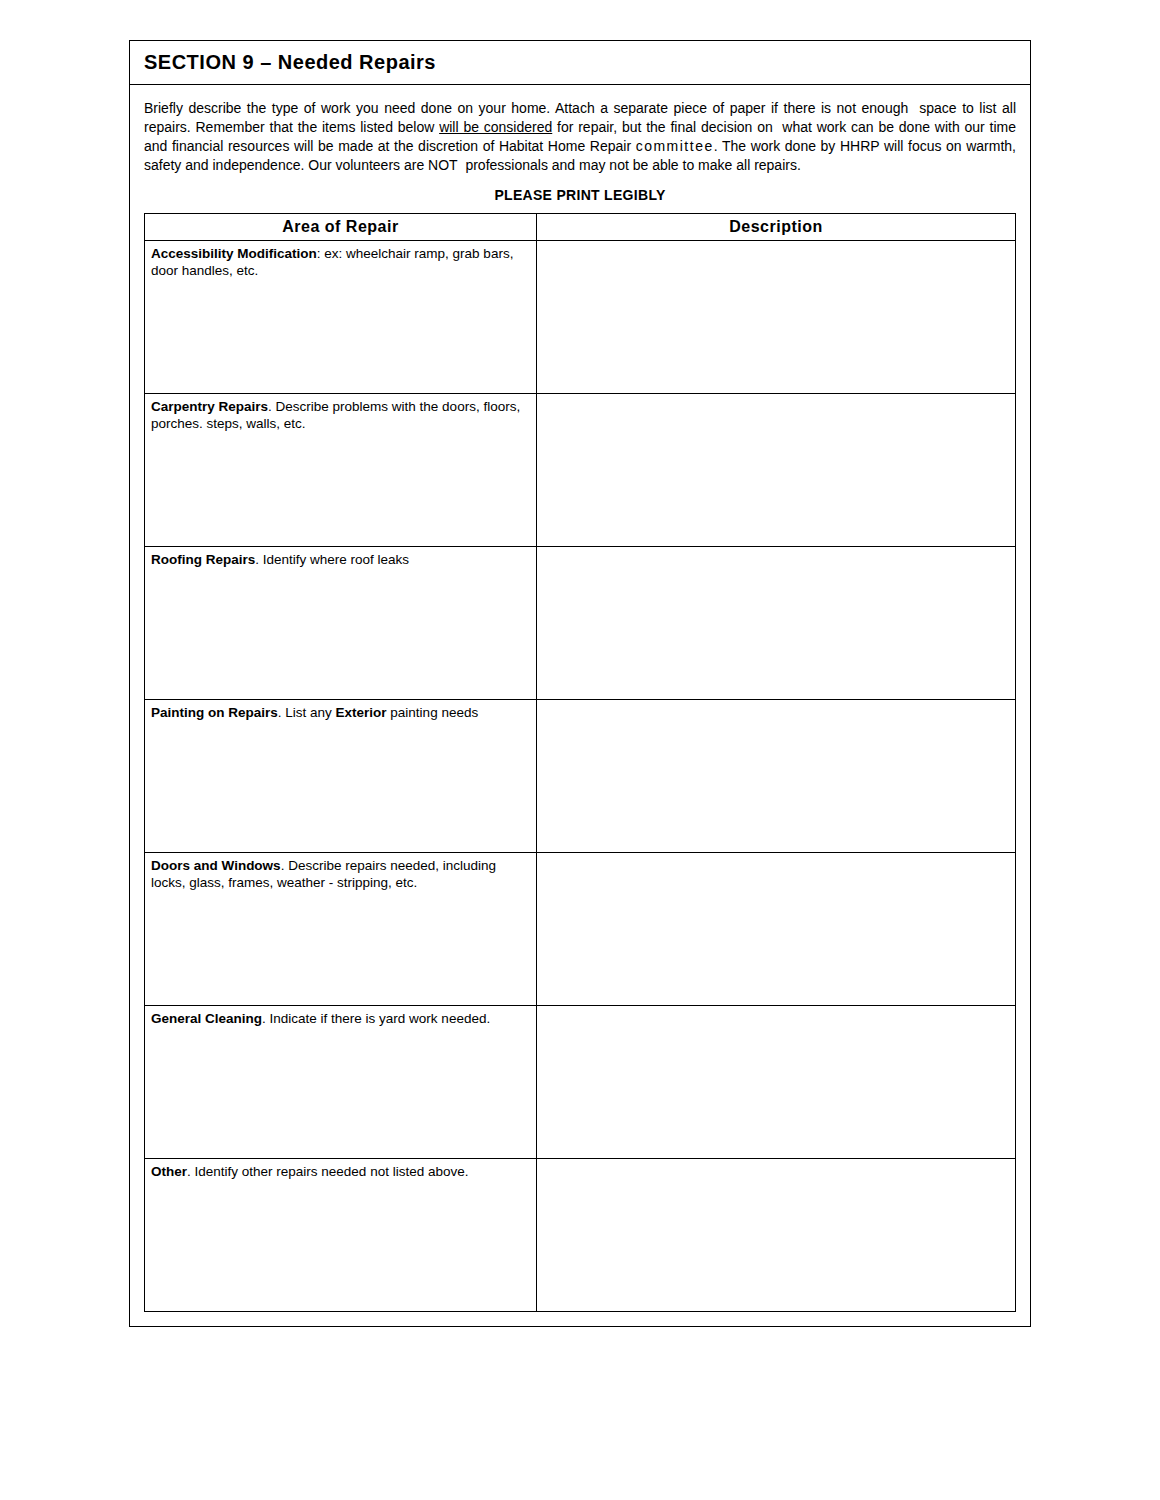SECTION 9 – Needed Repairs
Briefly describe the type of work you need done on your home. Attach a separate piece of paper if there is not enough space to list all repairs. Remember that the items listed below will be considered for repair, but the final decision on what work can be done with our time and financial resources will be made at the discretion of Habitat Home Repair committee. The work done by HHRP will focus on warmth, safety and independence. Our volunteers are NOT professionals and may not be able to make all repairs.
PLEASE PRINT LEGIBLY
| Area of Repair | Description |
| --- | --- |
| Accessibility Modification : ex: wheelchair ramp, grab bars, door handles, etc. | |
| Carpentry Repairs . Describe problems with the doors, floors, porches. steps, walls, etc. | |
| Roofing Repairs . Identify where roof leaks | |
| Painting on Repairs . List any Exterior painting needs | |
| Doors and Windows . Describe repairs needed, including locks, glass, frames, weather - stripping, etc. | |
| General Cleaning . Indicate if there is yard work needed. | |
| Other . Identify other repairs needed not listed above. | |